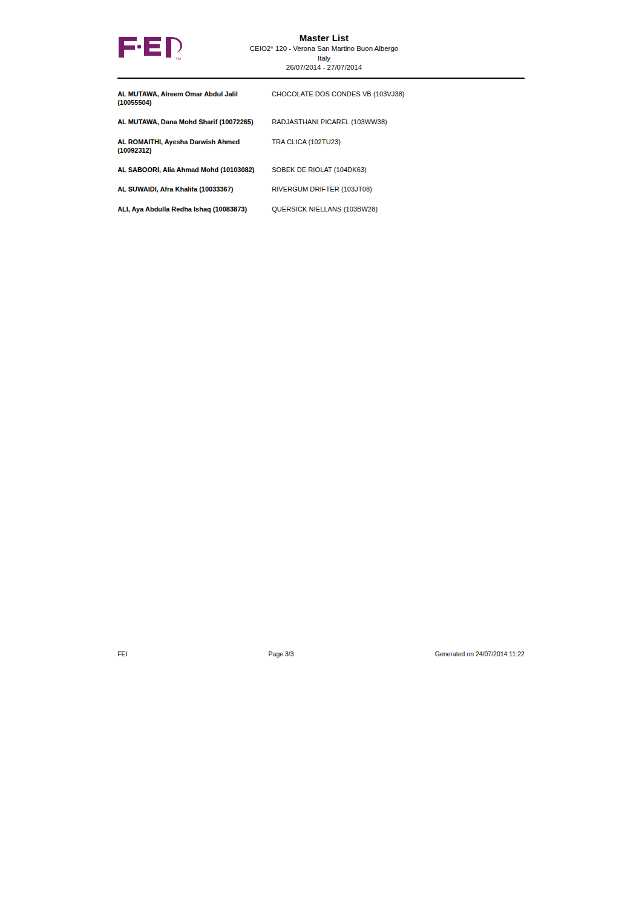TM
Master List
CEIO2* 120 - Verona San Martino Buon Albergo
Italy
26/07/2014 - 27/07/2014
| AL MUTAWA, Alreem Omar Abdul Jalil (10055504) | CHOCOLATE DOS CONDES VB (103VJ38) |
| AL MUTAWA, Dana Mohd Sharif (10072265) | RADJASTHANI PICAREL (103WW38) |
| AL ROMAITHI, Ayesha Darwish Ahmed (10092312) | TRA CLICA (102TU23) |
| AL SABOORI, Alia Ahmad Mohd (10103082) | SOBEK DE RIOLAT (104DK63) |
| AL SUWAIDI, Afra Khalifa (10033367) | RIVERGUM DRIFTER (103JT08) |
| ALI, Aya Abdulla Redha Ishaq (10083873) | QUERSICK NIELLANS (103BW28) |
FEI
Page 3/3
Generated on 24/07/2014 11:22